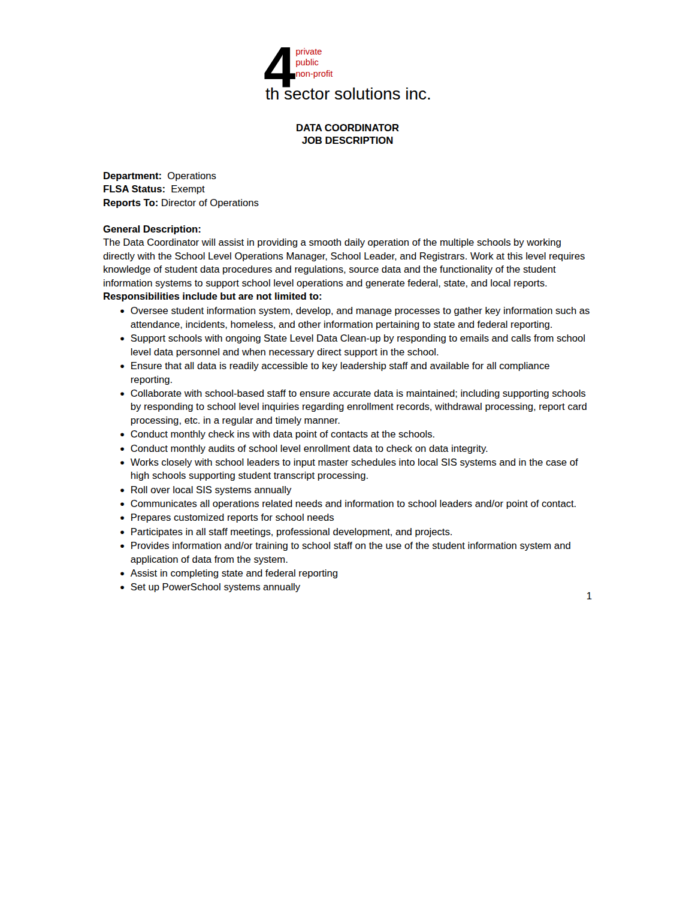4 private
public
non-profit
th sector solutions inc.
DATA COORDINATOR
JOB DESCRIPTION
Department: Operations
FLSA Status: Exempt
Reports To: Director of Operations
General Description:
The Data Coordinator will assist in providing a smooth daily operation of the multiple schools by working directly with the School Level Operations Manager, School Leader, and Registrars. Work at this level requires knowledge of student data procedures and regulations, source data and the functionality of the student information systems to support school level operations and generate federal, state, and local reports.
Responsibilities include but are not limited to:
Oversee student information system, develop, and manage processes to gather key information such as attendance, incidents, homeless, and other information pertaining to state and federal reporting.
Support schools with ongoing State Level Data Clean-up by responding to emails and calls from school level data personnel and when necessary direct support in the school.
Ensure that all data is readily accessible to key leadership staff and available for all compliance reporting.
Collaborate with school-based staff to ensure accurate data is maintained; including supporting schools by responding to school level inquiries regarding enrollment records, withdrawal processing, report card processing, etc. in a regular and timely manner.
Conduct monthly check ins with data point of contacts at the schools.
Conduct monthly audits of school level enrollment data to check on data integrity.
Works closely with school leaders to input master schedules into local SIS systems and in the case of high schools supporting student transcript processing.
Roll over local SIS systems annually
Communicates all operations related needs and information to school leaders and/or point of contact.
Prepares customized reports for school needs
Participates in all staff meetings, professional development, and projects.
Provides information and/or training to school staff on the use of the student information system and application of data from the system.
Assist in completing state and federal reporting
Set up PowerSchool systems annually
1